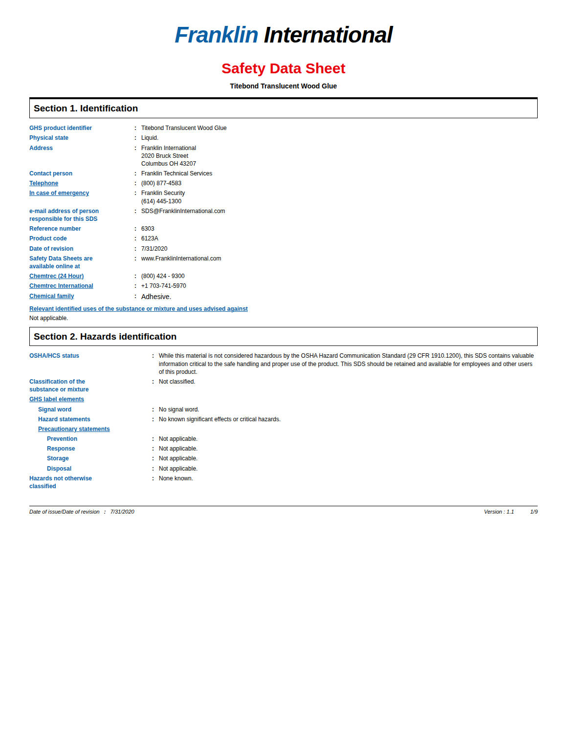Franklin International
Safety Data Sheet
Titebond Translucent Wood Glue
Section 1. Identification
| GHS product identifier | : | Titebond Translucent Wood Glue |
| Physical state | : | Liquid. |
| Address | : | Franklin International 2020 Bruck Street Columbus OH 43207 |
| Contact person | : | Franklin Technical Services |
| Telephone | : | (800) 877-4583 |
| In case of emergency | : | Franklin Security (614) 445-1300 |
| e-mail address of person responsible for this SDS | : | SDS@FranklinInternational.com |
| Reference number | : | 6303 |
| Product code | : | 6123A |
| Date of revision | : | 7/31/2020 |
| Safety Data Sheets are available online at | : | www.FranklinInternational.com |
| Chemtrec (24 Hour) | : | (800) 424 - 9300 |
| Chemtrec International | : | +1 703-741-5970 |
| Chemical family | : | Adhesive. |
Relevant identified uses of the substance or mixture and uses advised against
Not applicable.
Section 2. Hazards identification
| OSHA/HCS status | : | While this material is not considered hazardous by the OSHA Hazard Communication Standard (29 CFR 1910.1200), this SDS contains valuable information critical to the safe handling and proper use of the product. This SDS should be retained and available for employees and other users of this product. |
| Classification of the substance or mixture | : | Not classified. |
| GHS label elements |
| Signal word | : | No signal word. |
| Hazard statements | : | No known significant effects or critical hazards. |
| Precautionary statements |
| Prevention | : | Not applicable. |
| Response | : | Not applicable. |
| Storage | : | Not applicable. |
| Disposal | : | Not applicable. |
| Hazards not otherwise classified | : | None known. |
Date of issue/Date of revision : 7/31/2020
Version : 1.1 1/9